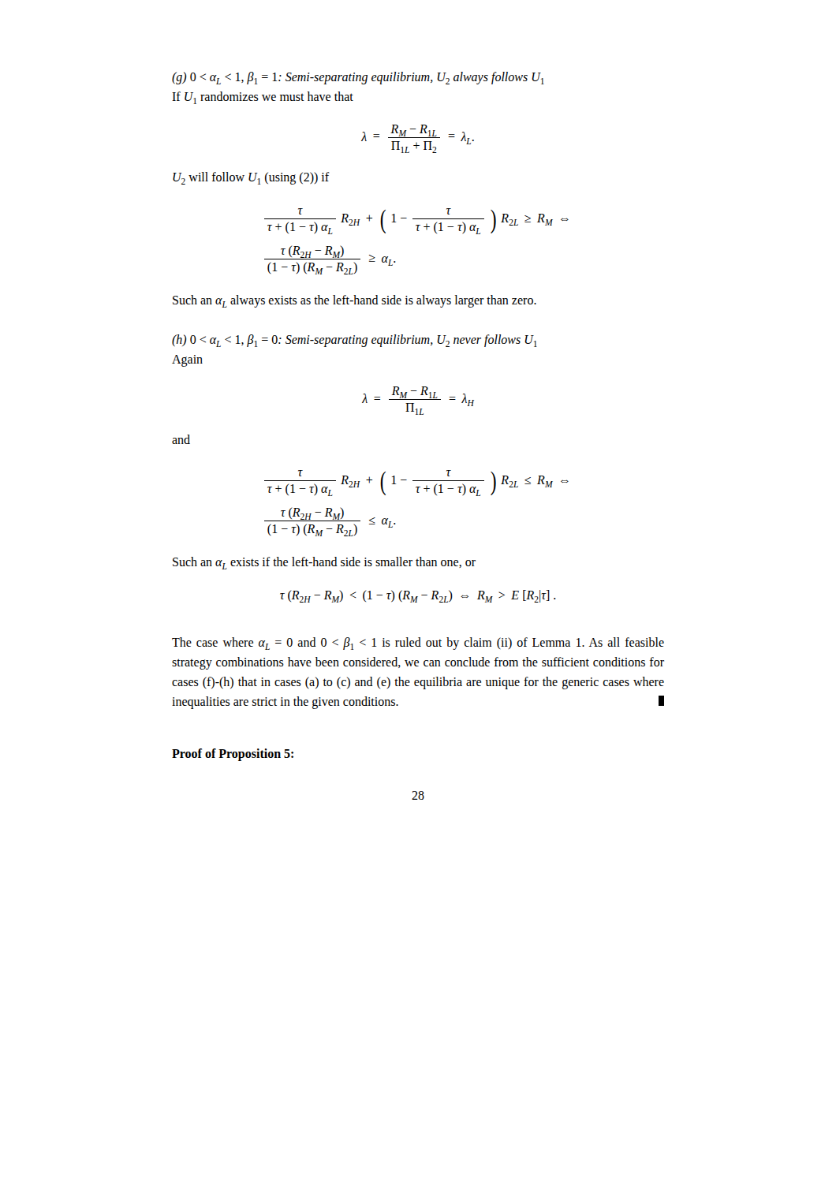(g) 0 < αL < 1, β1 = 1: Semi-separating equilibrium, U2 always follows U1
If U1 randomizes we must have that
λ = RM − R1L Π1L + Π2 = λL.
U2 will follow U1 (using (2)) if
τ τ + (1 − τ) αL R2H + ( 1 − τ τ + (1 − τ) αL ) R2L ≥ RM ⇔ τ (R2H − RM) (1 − τ) (RM − R2L) ≥ αL.
Such an αL always exists as the left-hand side is always larger than zero.
(h) 0 < αL < 1, β1 = 0: Semi-separating equilibrium, U2 never follows U1
Again
λ = RM − R1L Π1L = λH
and
τ τ + (1 − τ) αL R2H + ( 1 − τ τ + (1 − τ) αL ) R2L ≤ RM ⇔ τ (R2H − RM) (1 − τ) (RM − R2L) ≤ αL.
Such an αL exists if the left-hand side is smaller than one, or
τ (R2H − RM) < (1 − τ) (RM − R2L) ⇔ RM > E [R2|τ] .
The case where αL = 0 and 0 < β1 < 1 is ruled out by claim (ii) of Lemma 1. As all feasible strategy combinations have been considered, we can conclude from the sufficient conditions for cases (f)-(h) that in cases (a) to (c) and (e) the equilibria are unique for the generic cases where inequalities are strict in the given conditions.
Proof of Proposition 5:
28